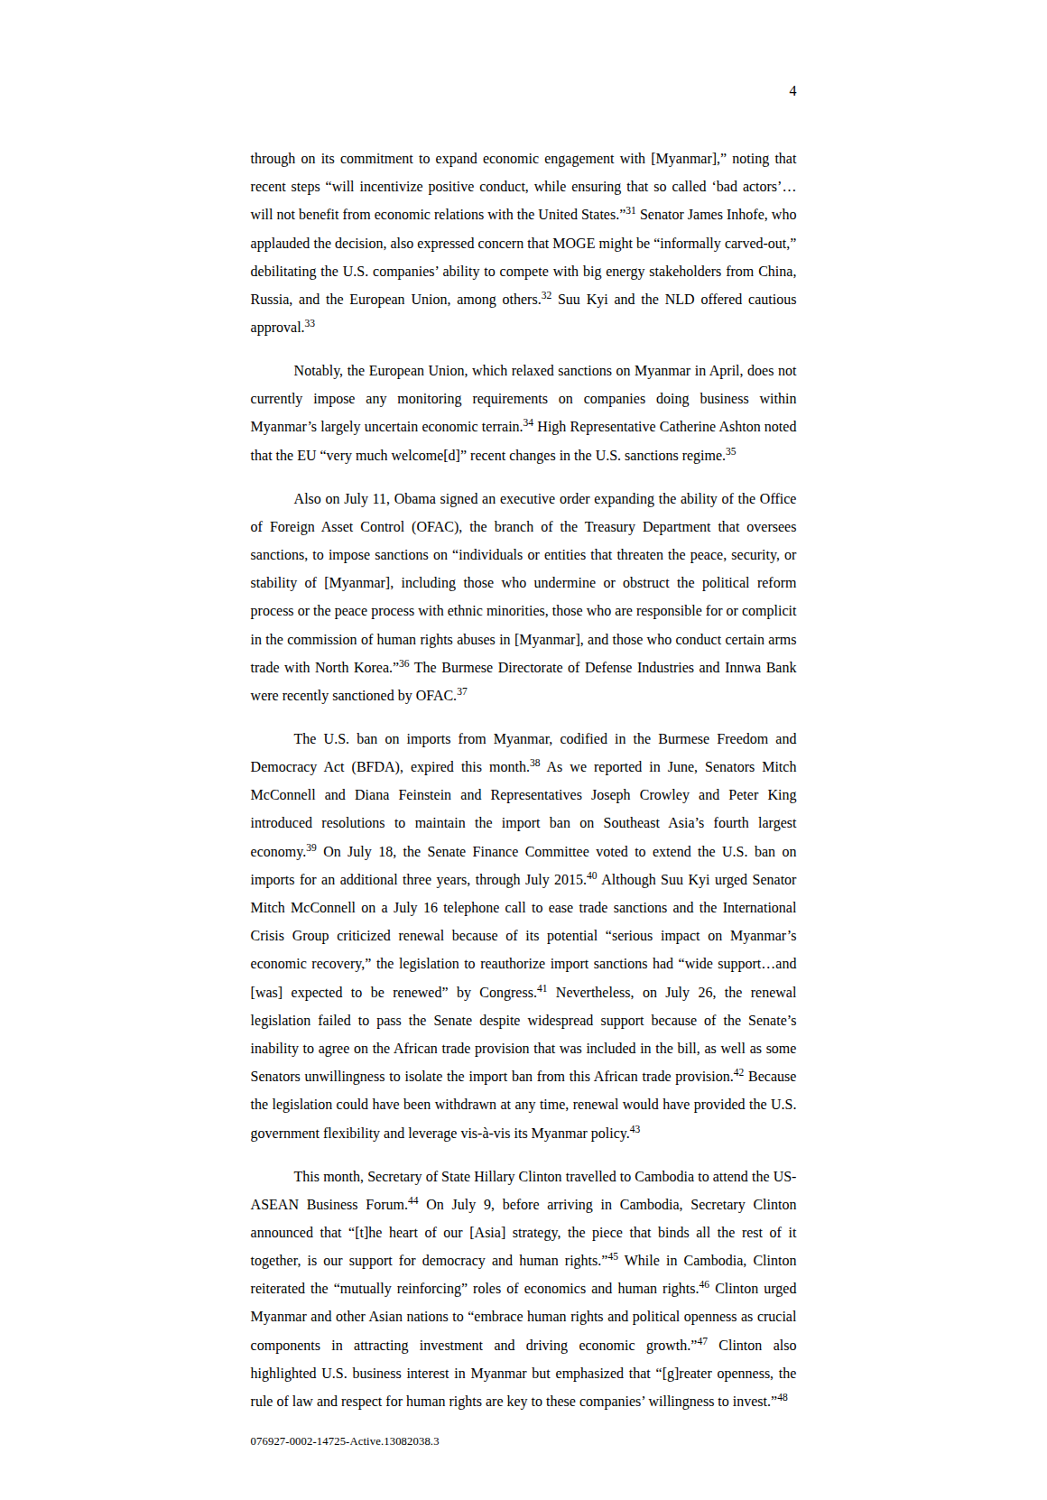4
through on its commitment to expand economic engagement with [Myanmar],” noting that recent steps “will incentivize positive conduct, while ensuring that so called ‘bad actors’…will not benefit from economic relations with the United States.”31 Senator James Inhofe, who applauded the decision, also expressed concern that MOGE might be “informally carved-out,” debilitating the U.S. companies’ ability to compete with big energy stakeholders from China, Russia, and the European Union, among others.32 Suu Kyi and the NLD offered cautious approval.33
Notably, the European Union, which relaxed sanctions on Myanmar in April, does not currently impose any monitoring requirements on companies doing business within Myanmar’s largely uncertain economic terrain.34 High Representative Catherine Ashton noted that the EU “very much welcome[d]” recent changes in the U.S. sanctions regime.35
Also on July 11, Obama signed an executive order expanding the ability of the Office of Foreign Asset Control (OFAC), the branch of the Treasury Department that oversees sanctions, to impose sanctions on “individuals or entities that threaten the peace, security, or stability of [Myanmar], including those who undermine or obstruct the political reform process or the peace process with ethnic minorities, those who are responsible for or complicit in the commission of human rights abuses in [Myanmar], and those who conduct certain arms trade with North Korea.”36 The Burmese Directorate of Defense Industries and Innwa Bank were recently sanctioned by OFAC.37
The U.S. ban on imports from Myanmar, codified in the Burmese Freedom and Democracy Act (BFDA), expired this month.38 As we reported in June, Senators Mitch McConnell and Diana Feinstein and Representatives Joseph Crowley and Peter King introduced resolutions to maintain the import ban on Southeast Asia’s fourth largest economy.39 On July 18, the Senate Finance Committee voted to extend the U.S. ban on imports for an additional three years, through July 2015.40 Although Suu Kyi urged Senator Mitch McConnell on a July 16 telephone call to ease trade sanctions and the International Crisis Group criticized renewal because of its potential “serious impact on Myanmar’s economic recovery,” the legislation to reauthorize import sanctions had “wide support…and [was] expected to be renewed” by Congress.41 Nevertheless, on July 26, the renewal legislation failed to pass the Senate despite widespread support because of the Senate’s inability to agree on the African trade provision that was included in the bill, as well as some Senators unwillingness to isolate the import ban from this African trade provision.42 Because the legislation could have been withdrawn at any time, renewal would have provided the U.S. government flexibility and leverage vis-à-vis its Myanmar policy.43
This month, Secretary of State Hillary Clinton travelled to Cambodia to attend the US-ASEAN Business Forum.44 On July 9, before arriving in Cambodia, Secretary Clinton announced that “[t]he heart of our [Asia] strategy, the piece that binds all the rest of it together, is our support for democracy and human rights.”45 While in Cambodia, Clinton reiterated the “mutually reinforcing” roles of economics and human rights.46 Clinton urged Myanmar and other Asian nations to “embrace human rights and political openness as crucial components in attracting investment and driving economic growth.”47 Clinton also highlighted U.S. business interest in Myanmar but emphasized that “[g]reater openness, the rule of law and respect for human rights are key to these companies’ willingness to invest.”48
076927-0002-14725-Active.13082038.3